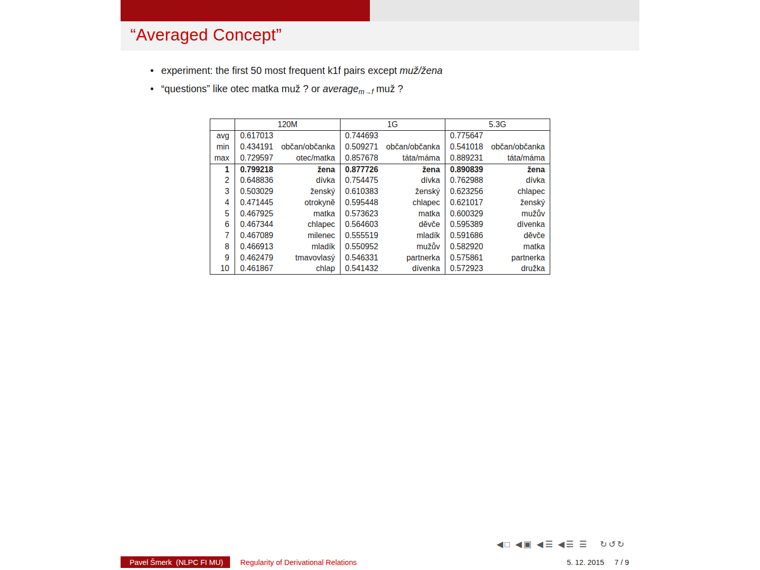“Averaged Concept”
experiment: the first 50 most frequent k1f pairs except muž/žena
“questions” like otec matka muž ? or averagem→f muž ?
| | 120M | 1G | 5.3G |
| --- | --- | --- | --- |
| avg | 0.617013 | | 0.744693 | | 0.775647 | |
| min | 0.434191 | občan/občanka | 0.509271 | občan/občanka | 0.541018 | občan/občanka |
| max | 0.729597 | otec/matka | 0.857678 | táta/máma | 0.889231 | táta/máma |
| 1 | 0.799218 | žena | 0.877726 | žena | 0.890839 | žena |
| 2 | 0.648836 | dívka | 0.754475 | dívka | 0.762988 | dívka |
| 3 | 0.503029 | ženský | 0.610383 | ženský | 0.623256 | chlapec |
| 4 | 0.471445 | otrokyně | 0.595448 | chlapec | 0.621017 | ženský |
| 5 | 0.467925 | matka | 0.573623 | matka | 0.600329 | mužův |
| 6 | 0.467344 | chlapec | 0.564603 | děvče | 0.595389 | dívenka |
| 7 | 0.467089 | milenec | 0.555519 | mladík | 0.591686 | děvče |
| 8 | 0.466913 | mladík | 0.550952 | mužův | 0.582920 | matka |
| 9 | 0.462479 | tmavovlasý | 0.546331 | partnerka | 0.575861 | partnerka |
| 10 | 0.461867 | chlap | 0.541432 | dívenka | 0.572923 | družka |
◀□ ◀▣ ◀☰ ◀☰ ☰ ↻↺↻
Pavel Šmerk (NLPC FI MU)
Regularity of Derivational Relations
5. 12. 2015 7 / 9